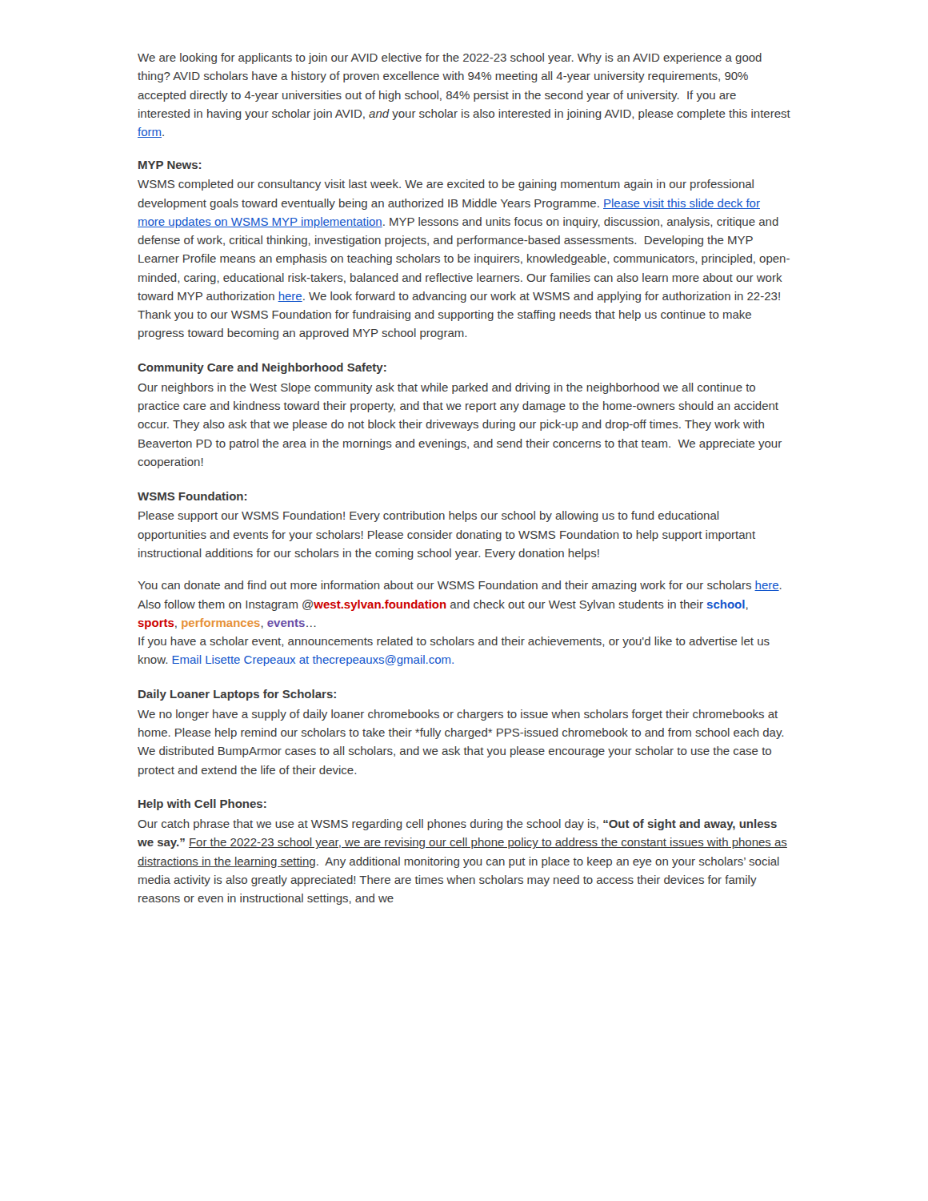We are looking for applicants to join our AVID elective for the 2022-23 school year. Why is an AVID experience a good thing? AVID scholars have a history of proven excellence with 94% meeting all 4-year university requirements, 90% accepted directly to 4-year universities out of high school, 84% persist in the second year of university. If you are interested in having your scholar join AVID, and your scholar is also interested in joining AVID, please complete this interest form.
MYP News:
WSMS completed our consultancy visit last week. We are excited to be gaining momentum again in our professional development goals toward eventually being an authorized IB Middle Years Programme. Please visit this slide deck for more updates on WSMS MYP implementation. MYP lessons and units focus on inquiry, discussion, analysis, critique and defense of work, critical thinking, investigation projects, and performance-based assessments. Developing the MYP Learner Profile means an emphasis on teaching scholars to be inquirers, knowledgeable, communicators, principled, open-minded, caring, educational risk-takers, balanced and reflective learners. Our families can also learn more about our work toward MYP authorization here. We look forward to advancing our work at WSMS and applying for authorization in 22-23! Thank you to our WSMS Foundation for fundraising and supporting the staffing needs that help us continue to make progress toward becoming an approved MYP school program.
Community Care and Neighborhood Safety:
Our neighbors in the West Slope community ask that while parked and driving in the neighborhood we all continue to practice care and kindness toward their property, and that we report any damage to the home-owners should an accident occur. They also ask that we please do not block their driveways during our pick-up and drop-off times. They work with Beaverton PD to patrol the area in the mornings and evenings, and send their concerns to that team. We appreciate your cooperation!
WSMS Foundation:
Please support our WSMS Foundation! Every contribution helps our school by allowing us to fund educational opportunities and events for your scholars! Please consider donating to WSMS Foundation to help support important instructional additions for our scholars in the coming school year. Every donation helps!
You can donate and find out more information about our WSMS Foundation and their amazing work for our scholars here. Also follow them on Instagram @west.sylvan.foundation and check out our West Sylvan students in their school, sports, performances, events…
If you have a scholar event, announcements related to scholars and their achievements, or you'd like to advertise let us know. Email Lisette Crepeaux at thecrepeauxs@gmail.com.
Daily Loaner Laptops for Scholars:
We no longer have a supply of daily loaner chromebooks or chargers to issue when scholars forget their chromebooks at home. Please help remind our scholars to take their *fully charged* PPS-issued chromebook to and from school each day. We distributed BumpArmor cases to all scholars, and we ask that you please encourage your scholar to use the case to protect and extend the life of their device.
Help with Cell Phones:
Our catch phrase that we use at WSMS regarding cell phones during the school day is, “Out of sight and away, unless we say.” For the 2022-23 school year, we are revising our cell phone policy to address the constant issues with phones as distractions in the learning setting. Any additional monitoring you can put in place to keep an eye on your scholars’ social media activity is also greatly appreciated! There are times when scholars may need to access their devices for family reasons or even in instructional settings, and we